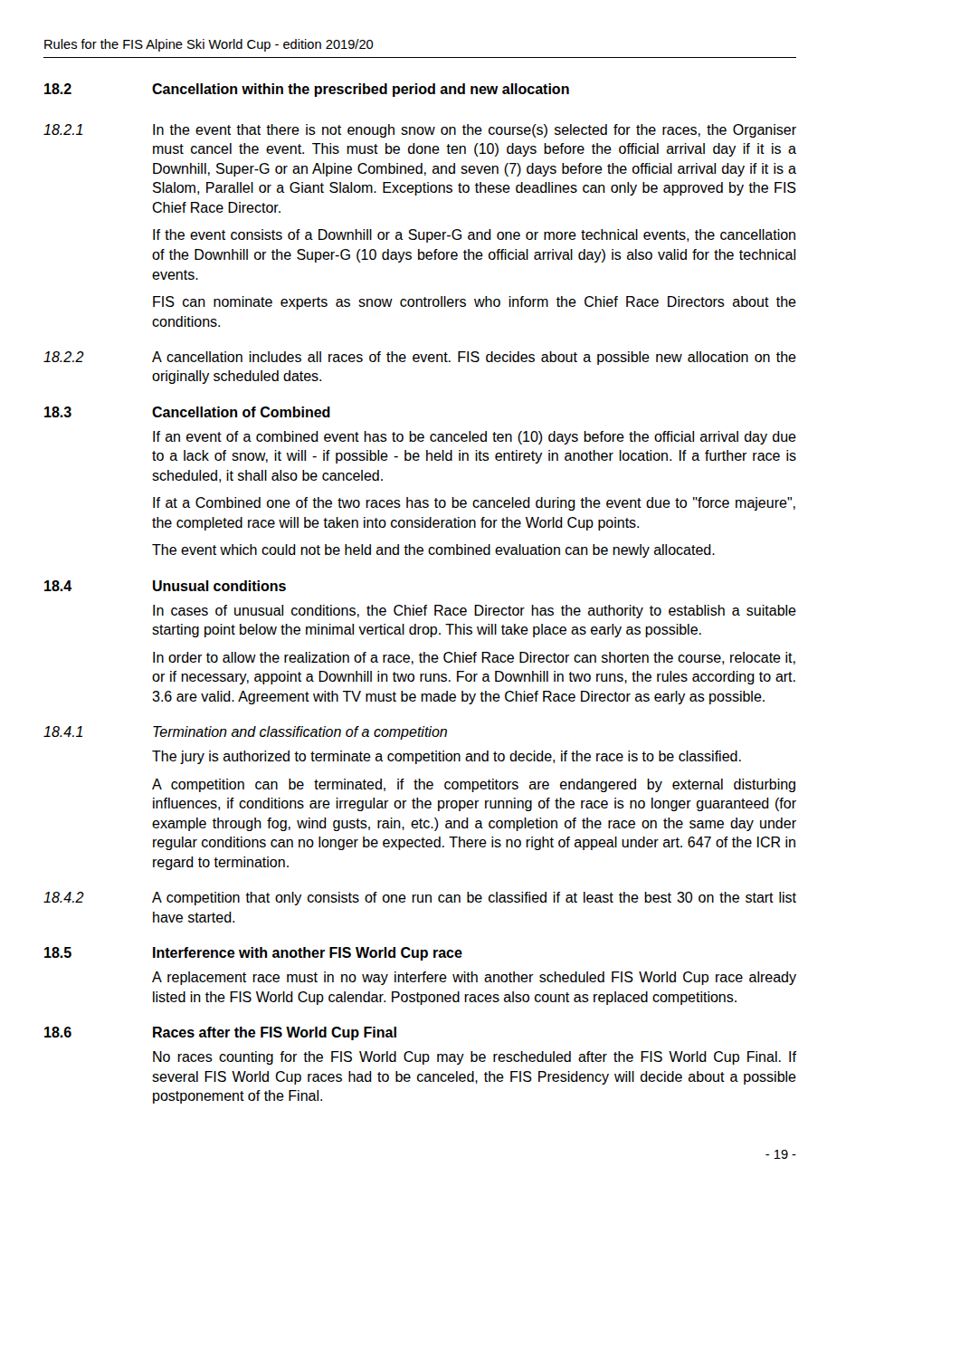Rules for the FIS Alpine Ski World Cup - edition 2019/20
18.2
Cancellation within the prescribed period and new allocation
18.2.1
In the event that there is not enough snow on the course(s) selected for the races, the Organiser must cancel the event. This must be done ten (10) days before the official arrival day if it is a Downhill, Super-G or an Alpine Combined, and seven (7) days before the official arrival day if it is a Slalom, Parallel or a Giant Slalom. Exceptions to these deadlines can only be approved by the FIS Chief Race Director.
If the event consists of a Downhill or a Super-G and one or more technical events, the cancellation of the Downhill or the Super-G (10 days before the official arrival day) is also valid for the technical events.
FIS can nominate experts as snow controllers who inform the Chief Race Directors about the conditions.
18.2.2
A cancellation includes all races of the event. FIS decides about a possible new allocation on the originally scheduled dates.
18.3
Cancellation of Combined
If an event of a combined event has to be canceled ten (10) days before the official arrival day due to a lack of snow, it will - if possible - be held in its entirety in another location. If a further race is scheduled, it shall also be canceled.
If at a Combined one of the two races has to be canceled during the event due to "force majeure", the completed race will be taken into consideration for the World Cup points.
The event which could not be held and the combined evaluation can be newly allocated.
18.4
Unusual conditions
In cases of unusual conditions, the Chief Race Director has the authority to establish a suitable starting point below the minimal vertical drop. This will take place as early as possible.
In order to allow the realization of a race, the Chief Race Director can shorten the course, relocate it, or if necessary, appoint a Downhill in two runs. For a Downhill in two runs, the rules according to art. 3.6 are valid. Agreement with TV must be made by the Chief Race Director as early as possible.
18.4.1
Termination and classification of a competition
The jury is authorized to terminate a competition and to decide, if the race is to be classified.
A competition can be terminated, if the competitors are endangered by external disturbing influences, if conditions are irregular or the proper running of the race is no longer guaranteed (for example through fog, wind gusts, rain, etc.) and a completion of the race on the same day under regular conditions can no longer be expected. There is no right of appeal under art. 647 of the ICR in regard to termination.
18.4.2
A competition that only consists of one run can be classified if at least the best 30 on the start list have started.
18.5
Interference with another FIS World Cup race
A replacement race must in no way interfere with another scheduled FIS World Cup race already listed in the FIS World Cup calendar. Postponed races also count as replaced competitions.
18.6
Races after the FIS World Cup Final
No races counting for the FIS World Cup may be rescheduled after the FIS World Cup Final. If several FIS World Cup races had to be canceled, the FIS Presidency will decide about a possible postponement of the Final.
- 19 -